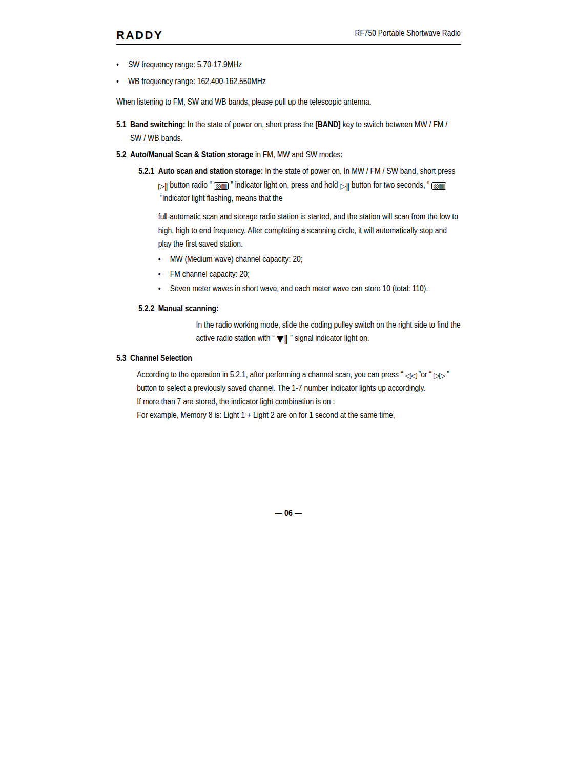RADDY
RF750 Portable Shortwave Radio
SW frequency range: 5.70-17.9MHz
WB frequency range: 162.400-162.550MHz
When listening to FM, SW and WB bands, please pull up the telescopic antenna.
5.1
Band switching: In the state of power on, short press the [BAND] key to switch between MW / FM / SW / WB bands.
5.2
Auto/Manual Scan & Station storage in FM, MW and SW modes:
5.2.1
Auto scan and station storage: In the state of power on, In MW / FM / SW band, short press ▷‖ button radio “ ◎▦ ” indicator light on, press and hold ▷‖ button for two seconds, “ ◎▦ ”indicator light flashing, means that the
full-automatic scan and storage radio station is started, and the station will scan from the low to high, high to end frequency. After completing a scanning circle, it will automatically stop and play the first saved station.
MW (Medium wave) channel capacity: 20;
FM channel capacity: 20;
Seven meter waves in short wave, and each meter wave can store 10 (total: 110).
5.2.2
Manual scanning:
In the radio working mode, slide the coding pulley switch on the right side to find the active radio station with “ ▼‖ ” signal indicator light on.
5.3
Channel Selection
According to the operation in 5.2.1, after performing a channel scan, you can press “ ◁◁ ”or “ ▷▷ ” button to select a previously saved channel. The 1-7 number indicator lights up accordingly.
If more than 7 are stored, the indicator light combination is on :
For example, Memory 8 is: Light 1 + Light 2 are on for 1 second at the same time,
— 06 —